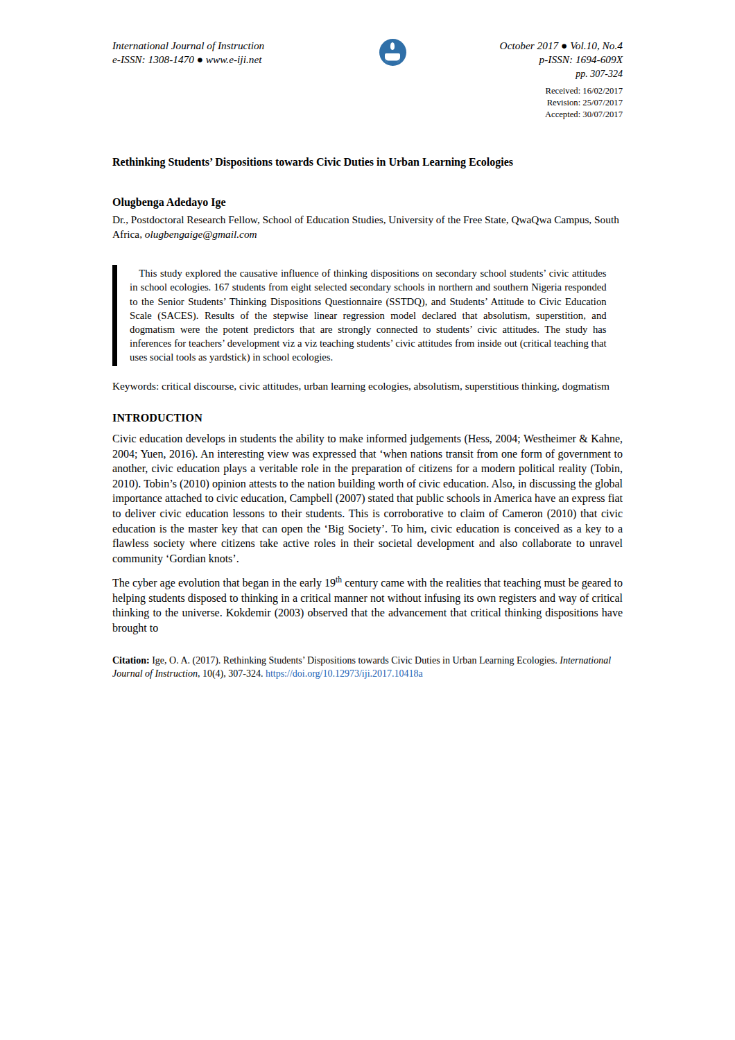| International Journal of Instruction e-ISSN: 1308-1470 ● www.e-iji.net | | October 2017 ● Vol.10, No.4 p-ISSN: 1694-609X pp. 307-324 |
Received: 16/02/2017
Revision: 25/07/2017
Accepted: 30/07/2017
Rethinking Students’ Dispositions towards Civic Duties in Urban Learning Ecologies
Olugbenga Adedayo Ige
Dr., Postdoctoral Research Fellow, School of Education Studies, University of the Free State, QwaQwa Campus, South Africa, olugbengaige@gmail.com
This study explored the causative influence of thinking dispositions on secondary school students’ civic attitudes in school ecologies. 167 students from eight selected secondary schools in northern and southern Nigeria responded to the Senior Students’ Thinking Dispositions Questionnaire (SSTDQ), and Students’ Attitude to Civic Education Scale (SACES). Results of the stepwise linear regression model declared that absolutism, superstition, and dogmatism were the potent predictors that are strongly connected to students’ civic attitudes. The study has inferences for teachers’ development viz a viz teaching students’ civic attitudes from inside out (critical teaching that uses social tools as yardstick) in school ecologies.
Keywords: critical discourse, civic attitudes, urban learning ecologies, absolutism, superstitious thinking, dogmatism
Introduction
Civic education develops in students the ability to make informed judgements (Hess, 2004; Westheimer & Kahne, 2004; Yuen, 2016). An interesting view was expressed that ‘when nations transit from one form of government to another, civic education plays a veritable role in the preparation of citizens for a modern political reality (Tobin, 2010). Tobin’s (2010) opinion attests to the nation building worth of civic education. Also, in discussing the global importance attached to civic education, Campbell (2007) stated that public schools in America have an express fiat to deliver civic education lessons to their students. This is corroborative to claim of Cameron (2010) that civic education is the master key that can open the ‘Big Society’. To him, civic education is conceived as a key to a flawless society where citizens take active roles in their societal development and also collaborate to unravel community ‘Gordian knots’.
The cyber age evolution that began in the early 19th century came with the realities that teaching must be geared to helping students disposed to thinking in a critical manner not without infusing its own registers and way of critical thinking to the universe. Kokdemir (2003) observed that the advancement that critical thinking dispositions have brought to
Citation: Ige, O. A. (2017). Rethinking Students’ Dispositions towards Civic Duties in Urban Learning Ecologies. International Journal of Instruction, 10(4), 307-324. https://doi.org/10.12973/iji.2017.10418a